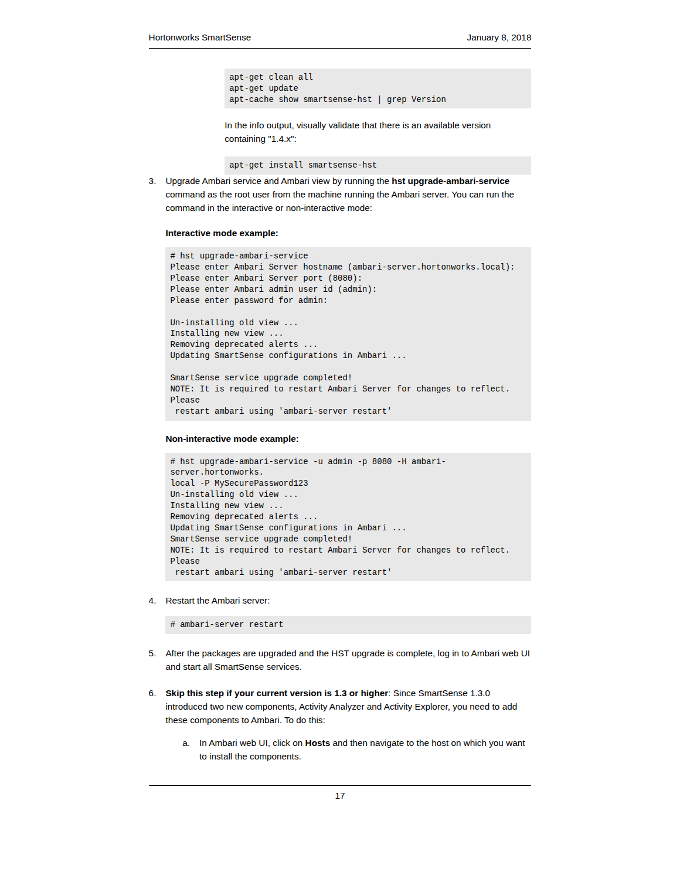Hortonworks SmartSense January 8, 2018
apt-get clean all
apt-get update
apt-cache show smartsense-hst | grep Version
In the info output, visually validate that there is an available version containing "1.4.x":
apt-get install smartsense-hst
Upgrade Ambari service and Ambari view by running the hst upgrade-ambari-service command as the root user from the machine running the Ambari server. You can run the command in the interactive or non-interactive mode:
Interactive mode example:
# hst upgrade-ambari-service
Please enter Ambari Server hostname (ambari-server.hortonworks.local):
Please enter Ambari Server port (8080):
Please enter Ambari admin user id (admin):
Please enter password for admin:

Un-installing old view ...
Installing new view ...
Removing deprecated alerts ...
Updating SmartSense configurations in Ambari ...

SmartSense service upgrade completed!
NOTE: It is required to restart Ambari Server for changes to reflect. Please
 restart ambari using 'ambari-server restart'
Non-interactive mode example:
# hst upgrade-ambari-service -u admin -p 8080 -H ambari-server.hortonworks.
local -P MySecurePassword123
Un-installing old view ...
Installing new view ...
Removing deprecated alerts ...
Updating SmartSense configurations in Ambari ...
SmartSense service upgrade completed!
NOTE: It is required to restart Ambari Server for changes to reflect. Please
 restart ambari using 'ambari-server restart'
Restart the Ambari server:
# ambari-server restart
After the packages are upgraded and the HST upgrade is complete, log in to Ambari web UI and start all SmartSense services.
Skip this step if your current version is 1.3 or higher: Since SmartSense 1.3.0 introduced two new components, Activity Analyzer and Activity Explorer, you need to add these components to Ambari. To do this:
In Ambari web UI, click on Hosts and then navigate to the host on which you want to install the components.
17